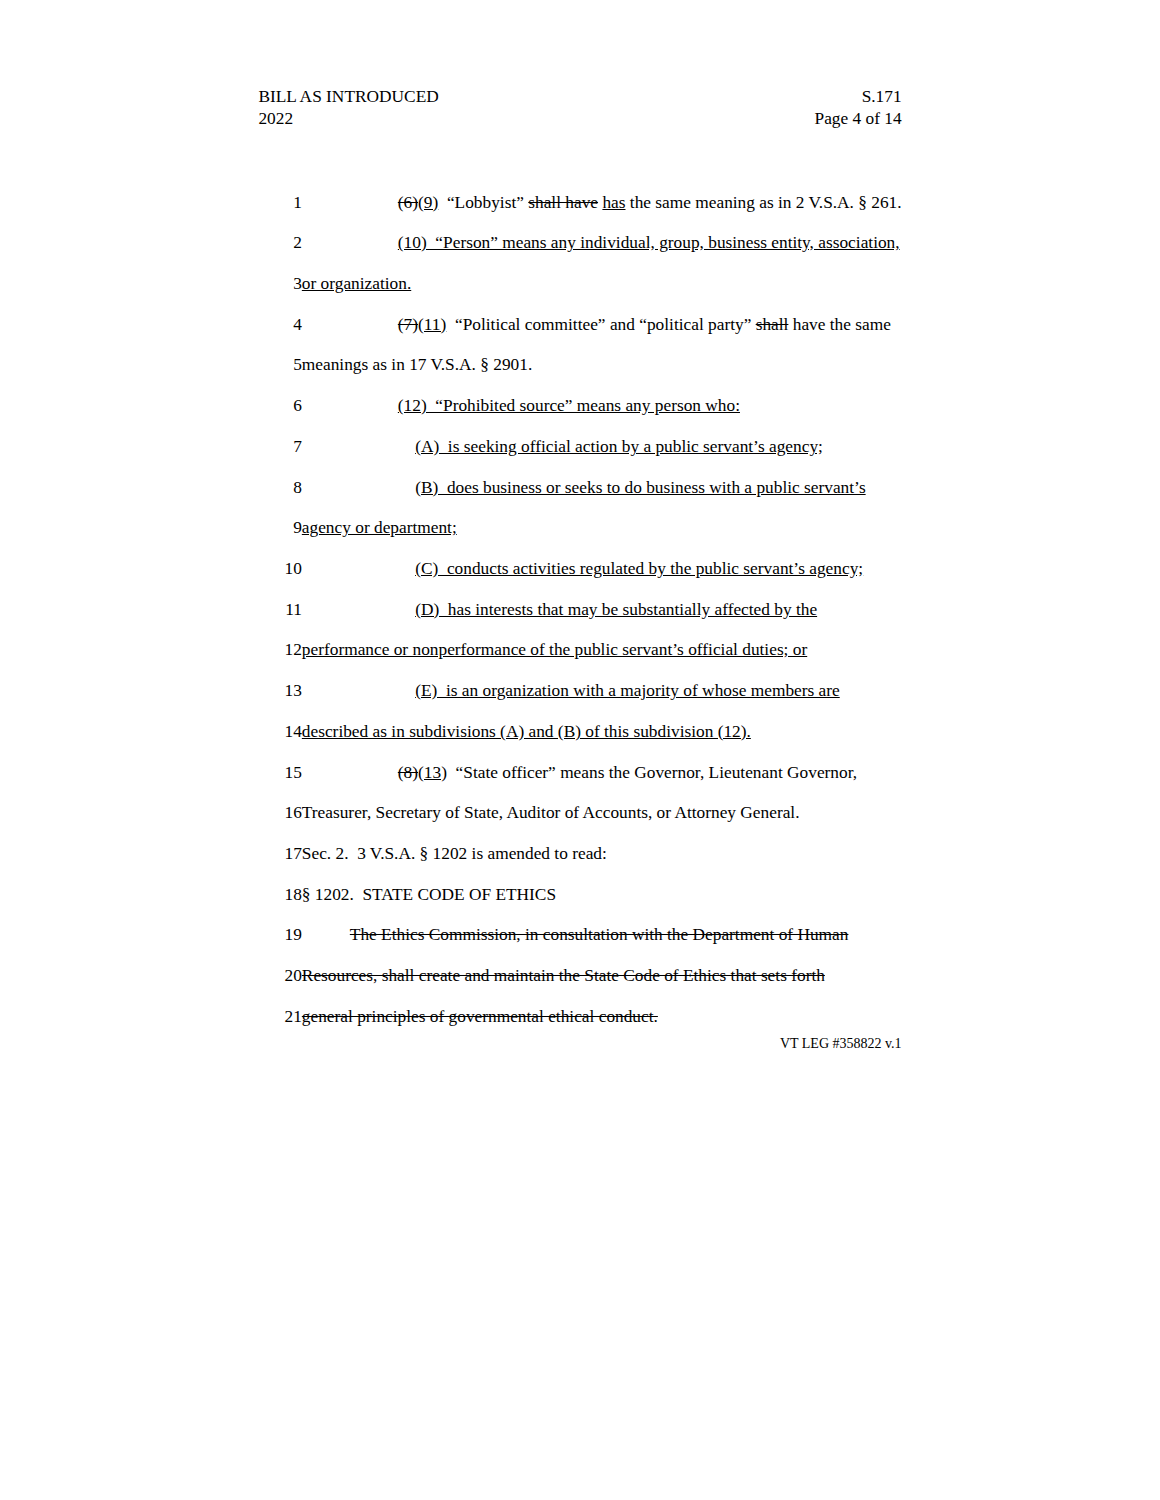BILL AS INTRODUCED
2022
S.171
Page 4 of 14
| 1 | (6) (9) “Lobbyist” shall have has the same meaning as in 2 V.S.A. § 261. |
| 2 | (10) “Person” means any individual, group, business entity, association, |
| 3 | or organization. |
| 4 | (7) (11) “Political committee” and “political party” shall have the same |
| 5 | meanings as in 17 V.S.A. § 2901. |
| 6 | (12) “Prohibited source” means any person who: |
| 7 | (A) is seeking official action by a public servant’s agency; |
| 8 | (B) does business or seeks to do business with a public servant’s |
| 9 | agency or department; |
| 10 | (C) conducts activities regulated by the public servant’s agency; |
| 11 | (D) has interests that may be substantially affected by the |
| 12 | performance or nonperformance of the public servant’s official duties; or |
| 13 | (E) is an organization with a majority of whose members are |
| 14 | described as in subdivisions (A) and (B) of this subdivision (12). |
| 15 | (8) (13) “State officer” means the Governor, Lieutenant Governor, |
| 16 | Treasurer, Secretary of State, Auditor of Accounts, or Attorney General. |
| 17 | Sec. 2. 3 V.S.A. § 1202 is amended to read: |
| 18 | § 1202. STATE CODE OF ETHICS |
| 19 | The Ethics Commission, in consultation with the Department of Human |
| 20 | Resources, shall create and maintain the State Code of Ethics that sets forth |
| 21 | general principles of governmental ethical conduct. |
VT LEG #358822 v.1